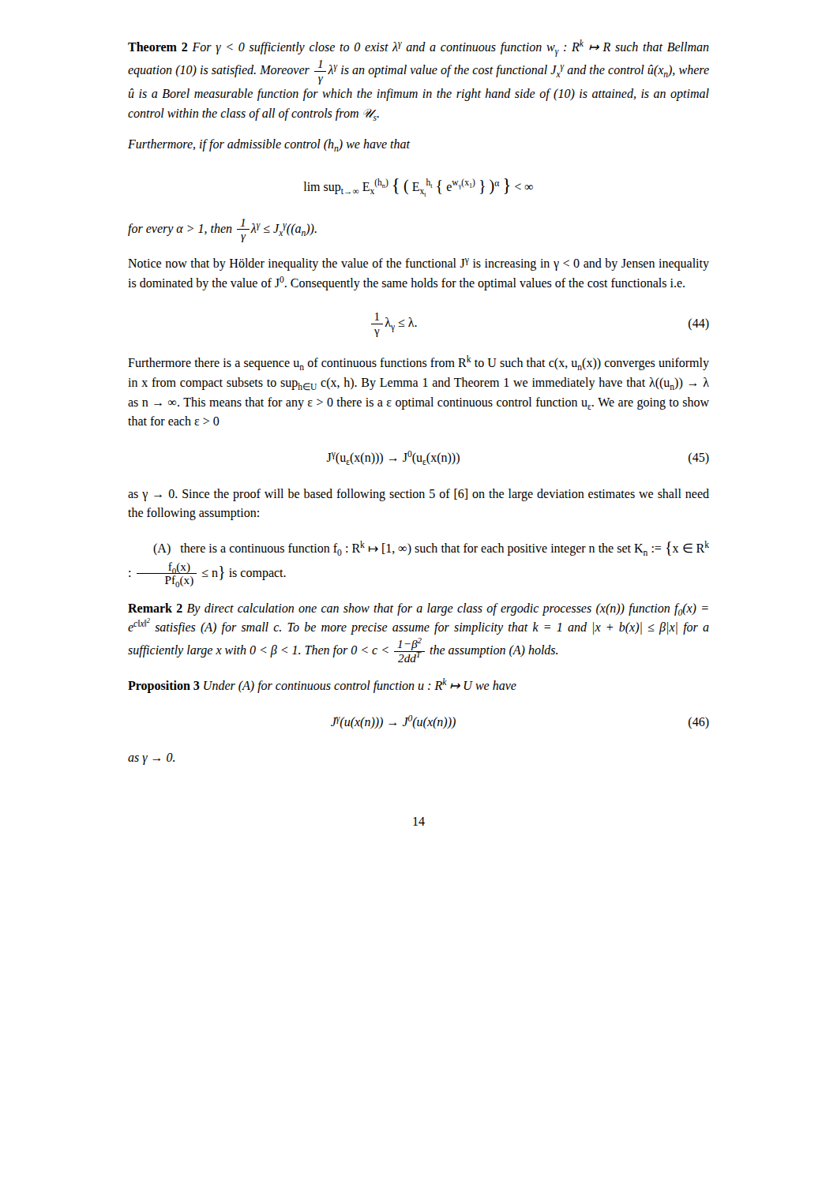Theorem 2 For γ < 0 sufficiently close to 0 exist λγ and a continuous function wγ : Rk ↦ R such that Bellman equation (10) is satisfied. Moreover 1 γλγ is an optimal value of the cost functional Jxγ and the control û(xn), where û is a Borel measurable function for which the infimum in the right hand side of (10) is attained, is an optimal control within the class of all of controls from 𝒰s.
Furthermore, if for admissible control (hn) we have that
lim supt→∞ Ex(hn) { ( Extht { ewγ(x1) } )α } < ∞
for every α > 1, then 1 γλγ ≤ Jxγ((an)).
Notice now that by Hölder inequality the value of the functional Jγ is increasing in γ < 0 and by Jensen inequality is dominated by the value of J0. Consequently the same holds for the optimal values of the cost functionals i.e.
1 γλγ ≤ λ.
(44)
Furthermore there is a sequence un of continuous functions from Rk to U such that c(x, un(x)) converges uniformly in x from compact subsets to suph∈U c(x, h). By Lemma 1 and Theorem 1 we immediately have that λ((un)) → λ as n → ∞. This means that for any ε > 0 there is a ε optimal continuous control function uε. We are going to show that for each ε > 0
Jγ(uε(x(n))) → J0(uε(x(n)))
(45)
as γ → 0. Since the proof will be based following section 5 of [6] on the large deviation estimates we shall need the following assumption:
(A) there is a continuous function f0 : Rk ↦ [1, ∞) such that for each positive integer n the set Kn := {x ∈ Rk : f0(x) Pf0(x) ≤ n} is compact.
Remark 2 By direct calculation one can show that for a large class of ergodic processes (x(n)) function f0(x) = ec‖x‖2 satisfies (A) for small c. To be more precise assume for simplicity that k = 1 and |x + b(x)| ≤ β|x| for a sufficiently large x with 0 < β < 1. Then for 0 < c < 1−β22ddT the assumption (A) holds.
Proposition 3 Under (A) for continuous control function u : Rk ↦ U we have
Jγ(u(x(n))) → J0(u(x(n)))
(46)
as γ → 0.
14